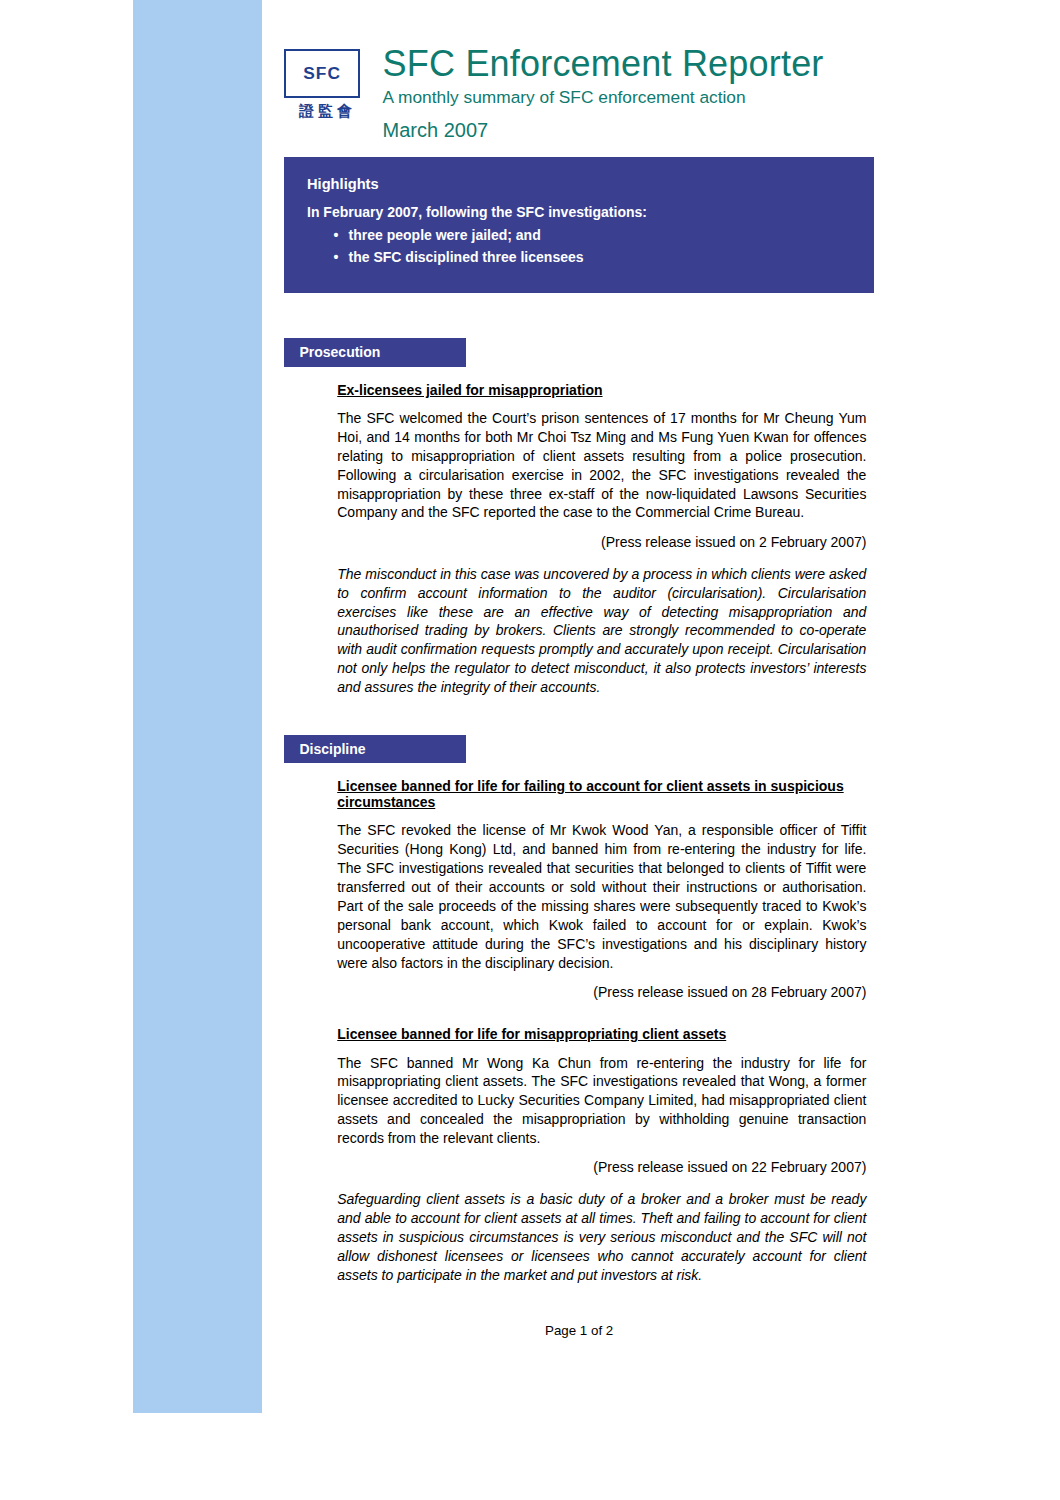SFC
證 監 會
SFC Enforcement Reporter
A monthly summary of SFC enforcement action
March 2007
Highlights
In February 2007, following the SFC investigations:
three people were jailed; and
the SFC disciplined three licensees
Prosecution
Ex-licensees jailed for misappropriation
The SFC welcomed the Court’s prison sentences of 17 months for Mr Cheung Yum Hoi, and 14 months for both Mr Choi Tsz Ming and Ms Fung Yuen Kwan for offences relating to misappropriation of client assets resulting from a police prosecution. Following a circularisation exercise in 2002, the SFC investigations revealed the misappropriation by these three ex-staff of the now-liquidated Lawsons Securities Company and the SFC reported the case to the Commercial Crime Bureau.
(Press release issued on 2 February 2007)
The misconduct in this case was uncovered by a process in which clients were asked to confirm account information to the auditor (circularisation). Circularisation exercises like these are an effective way of detecting misappropriation and unauthorised trading by brokers. Clients are strongly recommended to co-operate with audit confirmation requests promptly and accurately upon receipt. Circularisation not only helps the regulator to detect misconduct, it also protects investors’ interests and assures the integrity of their accounts.
Discipline
Licensee banned for life for failing to account for client assets in suspicious circumstances
The SFC revoked the license of Mr Kwok Wood Yan, a responsible officer of Tiffit Securities (Hong Kong) Ltd, and banned him from re-entering the industry for life. The SFC investigations revealed that securities that belonged to clients of Tiffit were transferred out of their accounts or sold without their instructions or authorisation. Part of the sale proceeds of the missing shares were subsequently traced to Kwok’s personal bank account, which Kwok failed to account for or explain. Kwok’s uncooperative attitude during the SFC’s investigations and his disciplinary history were also factors in the disciplinary decision.
(Press release issued on 28 February 2007)
Licensee banned for life for misappropriating client assets
The SFC banned Mr Wong Ka Chun from re-entering the industry for life for misappropriating client assets. The SFC investigations revealed that Wong, a former licensee accredited to Lucky Securities Company Limited, had misappropriated client assets and concealed the misappropriation by withholding genuine transaction records from the relevant clients.
(Press release issued on 22 February 2007)
Safeguarding client assets is a basic duty of a broker and a broker must be ready and able to account for client assets at all times. Theft and failing to account for client assets in suspicious circumstances is very serious misconduct and the SFC will not allow dishonest licensees or licensees who cannot accurately account for client assets to participate in the market and put investors at risk.
Page 1 of 2